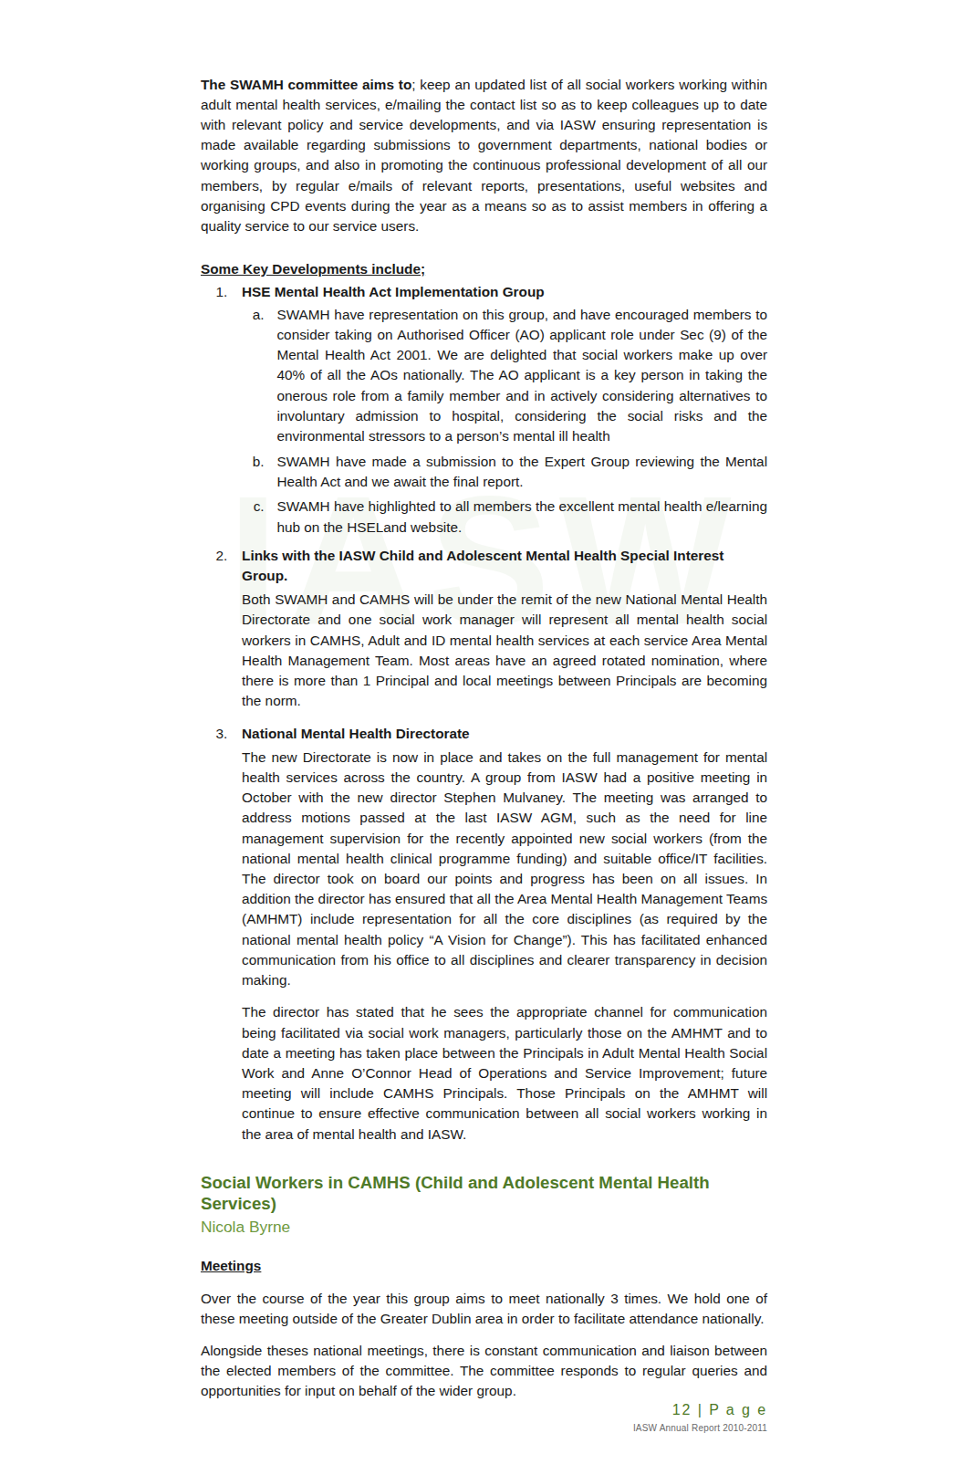IASW
The SWAMH committee aims to; keep an updated list of all social workers working within adult mental health services, e/mailing the contact list so as to keep colleagues up to date with relevant policy and service developments, and via IASW ensuring representation is made available regarding submissions to government departments, national bodies or working groups, and also in promoting the continuous professional development of all our members, by regular e/mails of relevant reports, presentations, useful websites and organising CPD events during the year as a means so as to assist members in offering a quality service to our service users.
Some Key Developments include;
HSE Mental Health Act Implementation Group
SWAMH have representation on this group, and have encouraged members to consider taking on Authorised Officer (AO) applicant role under Sec (9) of the Mental Health Act 2001. We are delighted that social workers make up over 40% of all the AOs nationally. The AO applicant is a key person in taking the onerous role from a family member and in actively considering alternatives to involuntary admission to hospital, considering the social risks and the environmental stressors to a person’s mental ill health
SWAMH have made a submission to the Expert Group reviewing the Mental Health Act and we await the final report.
SWAMH have highlighted to all members the excellent mental health e/learning hub on the HSELand website.
Links with the IASW Child and Adolescent Mental Health Special Interest Group.
Both SWAMH and CAMHS will be under the remit of the new National Mental Health Directorate and one social work manager will represent all mental health social workers in CAMHS, Adult and ID mental health services at each service Area Mental Health Management Team. Most areas have an agreed rotated nomination, where there is more than 1 Principal and local meetings between Principals are becoming the norm.
National Mental Health Directorate
The new Directorate is now in place and takes on the full management for mental health services across the country. A group from IASW had a positive meeting in October with the new director Stephen Mulvaney. The meeting was arranged to address motions passed at the last IASW AGM, such as the need for line management supervision for the recently appointed new social workers (from the national mental health clinical programme funding) and suitable office/IT facilities. The director took on board our points and progress has been on all issues. In addition the director has ensured that all the Area Mental Health Management Teams (AMHMT) include representation for all the core disciplines (as required by the national mental health policy “A Vision for Change”). This has facilitated enhanced communication from his office to all disciplines and clearer transparency in decision making.
The director has stated that he sees the appropriate channel for communication being facilitated via social work managers, particularly those on the AMHMT and to date a meeting has taken place between the Principals in Adult Mental Health Social Work and Anne O’Connor Head of Operations and Service Improvement; future meeting will include CAMHS Principals. Those Principals on the AMHMT will continue to ensure effective communication between all social workers working in the area of mental health and IASW.
Social Workers in CAMHS (Child and Adolescent Mental Health Services)
Nicola Byrne
Meetings
Over the course of the year this group aims to meet nationally 3 times. We hold one of these meeting outside of the Greater Dublin area in order to facilitate attendance nationally.
Alongside theses national meetings, there is constant communication and liaison between the elected members of the committee. The committee responds to regular queries and opportunities for input on behalf of the wider group.
12 | P a g e
IASW Annual Report 2010-2011